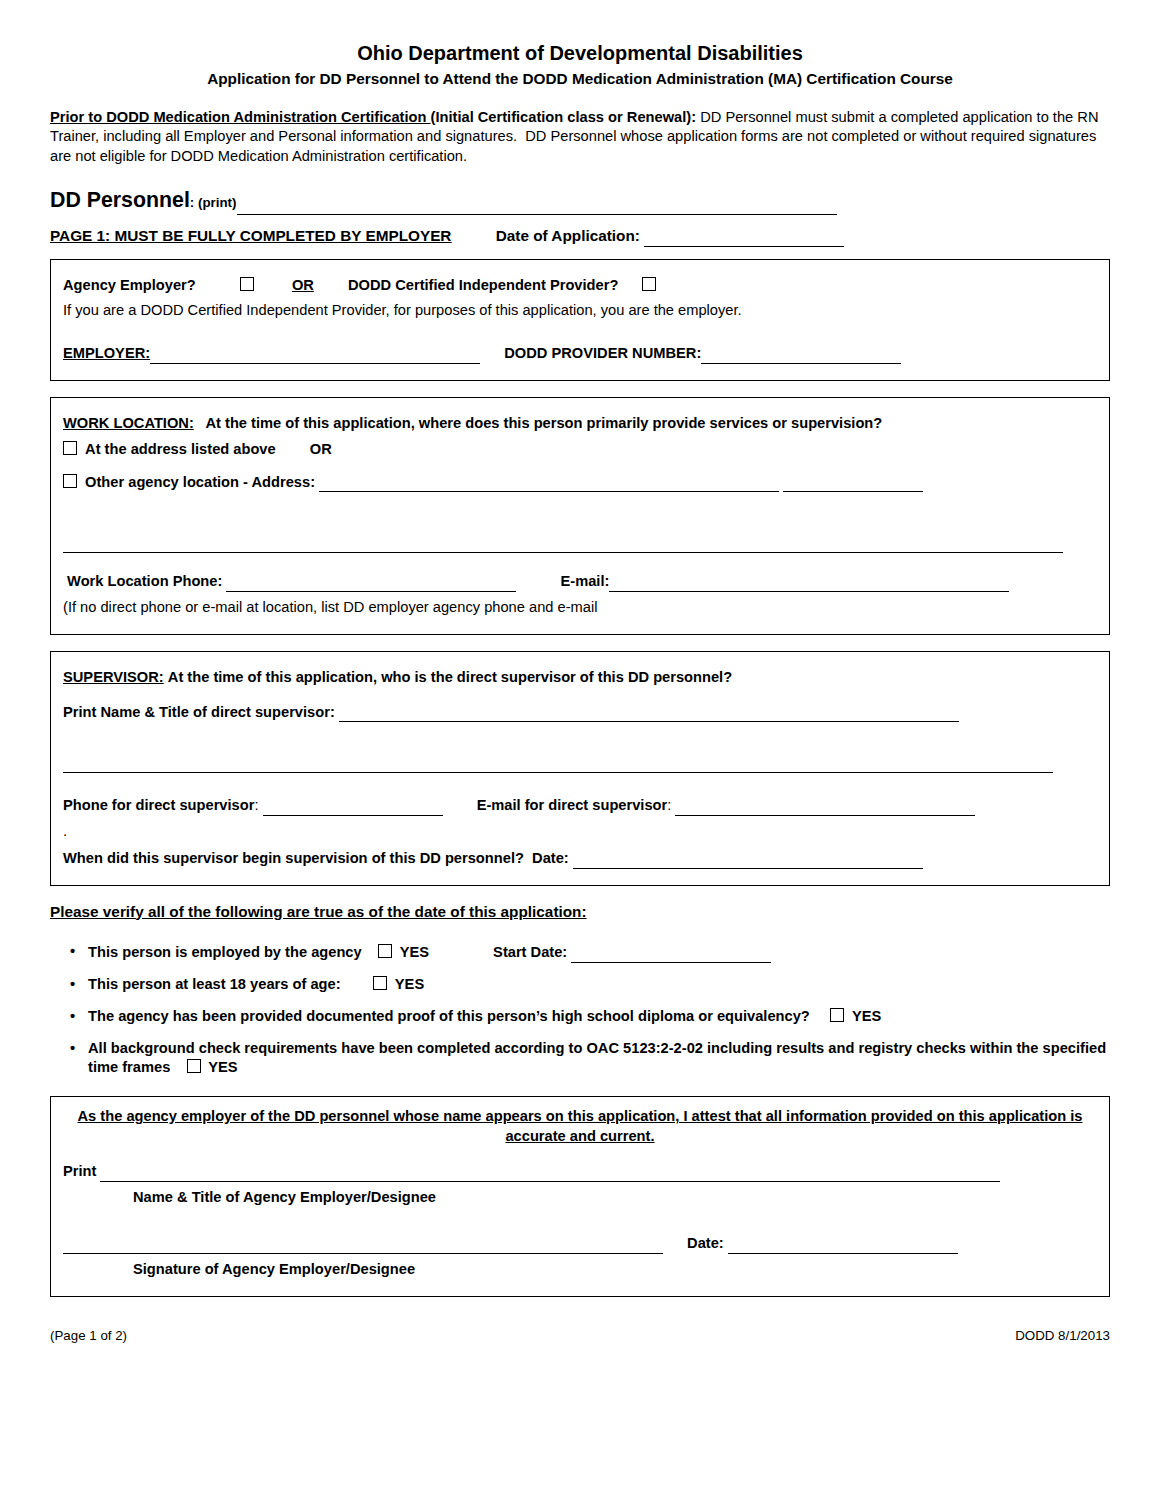Ohio Department of Developmental Disabilities
Application for DD Personnel to Attend the DODD Medication Administration (MA) Certification Course
Prior to DODD Medication Administration Certification (Initial Certification class or Renewal): DD Personnel must submit a completed application to the RN Trainer, including all Employer and Personal information and signatures. DD Personnel whose application forms are not completed or without required signatures are not eligible for DODD Medication Administration certification.
DD Personnel: (print)
PAGE 1: MUST BE FULLY COMPLETED BY EMPLOYER Date of Application:
Agency Employer? OR DODD Certified Independent Provider?
If you are a DODD Certified Independent Provider, for purposes of this application, you are the employer.
EMPLOYER: DODD PROVIDER NUMBER:
WORK LOCATION: At the time of this application, where does this person primarily provide services or supervision?
At the address listed above OR
Other agency location - Address:
Work Location Phone: E-mail:
(If no direct phone or e-mail at location, list DD employer agency phone and e-mail
SUPERVISOR: At the time of this application, who is the direct supervisor of this DD personnel?
Print Name & Title of direct supervisor:
Phone for direct supervisor: E-mail for direct supervisor:
.
When did this supervisor begin supervision of this DD personnel? Date:
Please verify all of the following are true as of the date of this application:
This person is employed by the agency YES Start Date:
This person at least 18 years of age: YES
The agency has been provided documented proof of this person’s high school diploma or equivalency? YES
All background check requirements have been completed according to OAC 5123:2-2-02 including results and registry checks within the specified time frames YES
As the agency employer of the DD personnel whose name appears on this application, I attest that all information provided on this application is accurate and current.
Print
Name & Title of Agency Employer/Designee
Date:
Signature of Agency Employer/Designee
(Page 1 of 2)
DODD 8/1/2013